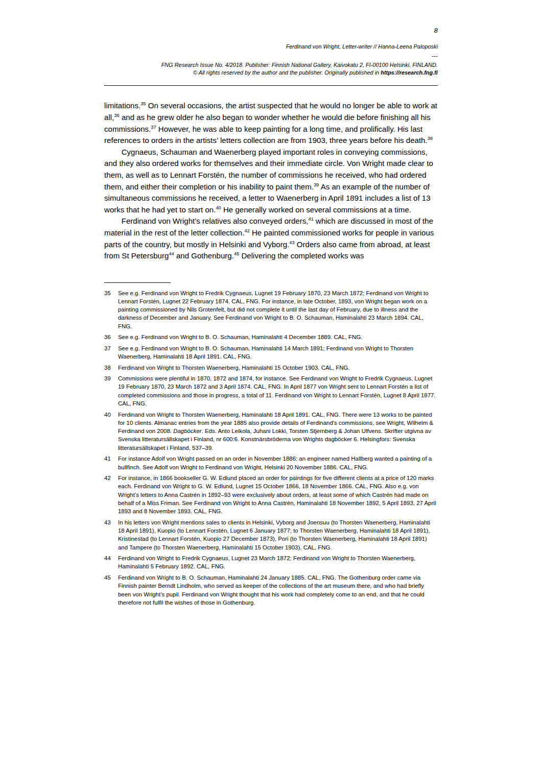8
Ferdinand von Wright, Letter-writer // Hanna-Leena Paloposki
---
FNG Research Issue No. 4/2018. Publisher: Finnish National Gallery, Kaivokatu 2, FI-00100 Helsinki, FINLAND.
© All rights reserved by the author and the publisher. Originally published in https://research.fng.fi
limitations.35 On several occasions, the artist suspected that he would no longer be able to work at all,36 and as he grew older he also began to wonder whether he would die before finishing all his commissions.37 However, he was able to keep painting for a long time, and prolifically. His last references to orders in the artists’ letters collection are from 1903, three years before his death.38
Cygnaeus, Schauman and Waenerberg played important roles in conveying commissions, and they also ordered works for themselves and their immediate circle. Von Wright made clear to them, as well as to Lennart Forstén, the number of commissions he received, who had ordered them, and either their completion or his inability to paint them.39 As an example of the number of simultaneous commissions he received, a letter to Waenerberg in April 1891 includes a list of 13 works that he had yet to start on.40 He generally worked on several commissions at a time.
Ferdinand von Wright’s relatives also conveyed orders,41 which are discussed in most of the material in the rest of the letter collection.42 He painted commissioned works for people in various parts of the country, but mostly in Helsinki and Vyborg.43 Orders also came from abroad, at least from St Petersburg44 and Gothenburg.45 Delivering the completed works was
35 See e.g. Ferdinand von Wright to Fredrik Cygnaeus, Lugnet 19 February 1870, 23 March 1872; Ferdinand von Wright to Lennart Forstén, Lugnet 22 February 1874. CAL, FNG. For instance, in late October, 1893, von Wright began work on a painting commissioned by Nils Grotenfelt, but did not complete it until the last day of February, due to illness and the darkness of December and January. See Ferdinand von Wright to B. O. Schauman, Haminalahti 23 March 1894. CAL, FNG.
36 See e.g. Ferdinand von Wright to B. O. Schauman, Haminalahti 4 December 1889. CAL, FNG.
37 See e.g. Ferdinand von Wright to B. O. Schauman, Haminalahti 14 March 1891; Ferdinand von Wright to Thorsten Waenerberg, Haminalahti 18 April 1891. CAL, FNG.
38 Ferdinand von Wright to Thorsten Waenerberg, Haminalahti 15 October 1903. CAL, FNG.
39 Commissions were plentiful in 1870, 1872 and 1874, for instance. See Ferdinand von Wright to Fredrik Cygnaeus, Lugnet 19 February 1870, 23 March 1872 and 3 April 1874. CAL, FNG. In April 1877 von Wright sent to Lennart Forstén a list of completed commissions and those in progress, a total of 11. Ferdinand von Wright to Lennart Forstén, Lugnet 8 April 1877. CAL, FNG.
40 Ferdinand von Wright to Thorsten Waenerberg, Haminalahti 18 April 1891. CAL, FNG. There were 13 works to be painted for 10 clients. Almanac entries from the year 1885 also provide details of Ferdinand’s commissions, see Wright, Wilhelm & Ferdinand von 2008. Dagböcker. Eds. Anto Leikola, Juhani Lokki, Torsten Stjernberg & Johan Ulfvens. Skrifter utgivna av Svenska litteratursällskapet i Finland, nr 600:6. Konstnärsbröderna von Wrights dagböcker 6. Helsingfors: Svenska litteratursällskapet i Finland, 537–39.
41 For instance Adolf von Wright passed on an order in November 1886: an engineer named Hallberg wanted a painting of a bullfinch. See Adolf von Wright to Ferdinand von Wright, Helsinki 20 November 1886. CAL, FNG.
42 For instance, in 1866 bookseller G. W. Edlund placed an order for paintings for five different clients at a price of 120 marks each. Ferdinand von Wright to G. W. Edlund, Lugnet 15 October 1866, 18 November 1866. CAL, FNG. Also e.g. von Wright’s letters to Anna Castrén in 1892–93 were exclusively about orders, at least some of which Castrén had made on behalf of a Miss Friman. See Ferdinand von Wright to Anna Castrén, Haminalahti 18 November 1892, 5 April 1893, 27 April 1893 and 8 November 1893. CAL, FNG.
43 In his letters von Wright mentions sales to clients in Helsinki, Vyborg and Joensuu (to Thorsten Waenerberg, Haminalahti 18 April 1891), Kuopio (to Lennart Forstén, Lugnet 6 January 1877; to Thorsten Waenerberg, Haminalahti 18 April 1891), Kristinestad (to Lennart Forstén, Kuopio 27 December 1873), Pori (to Thorsten Waenerberg, Haminalahti 18 April 1891) and Tampere (to Thorsten Waenerberg, Haminalahti 15 October 1903). CAL, FNG.
44 Ferdinand von Wright to Fredrik Cygnaeus, Lugnet 23 March 1872; Ferdinand von Wright to Thorsten Waenerberg, Haminalahti 5 February 1892. CAL, FNG.
45 Ferdinand von Wright to B. O. Schauman, Haminalahti 24 January 1885. CAL, FNG. The Gothenburg order came via Finnish painter Berndt Lindholm, who served as keeper of the collections of the art museum there, and who had briefly been von Wright’s pupil. Ferdinand von Wright thought that his work had completely come to an end, and that he could therefore not fulfil the wishes of those in Gothenburg.